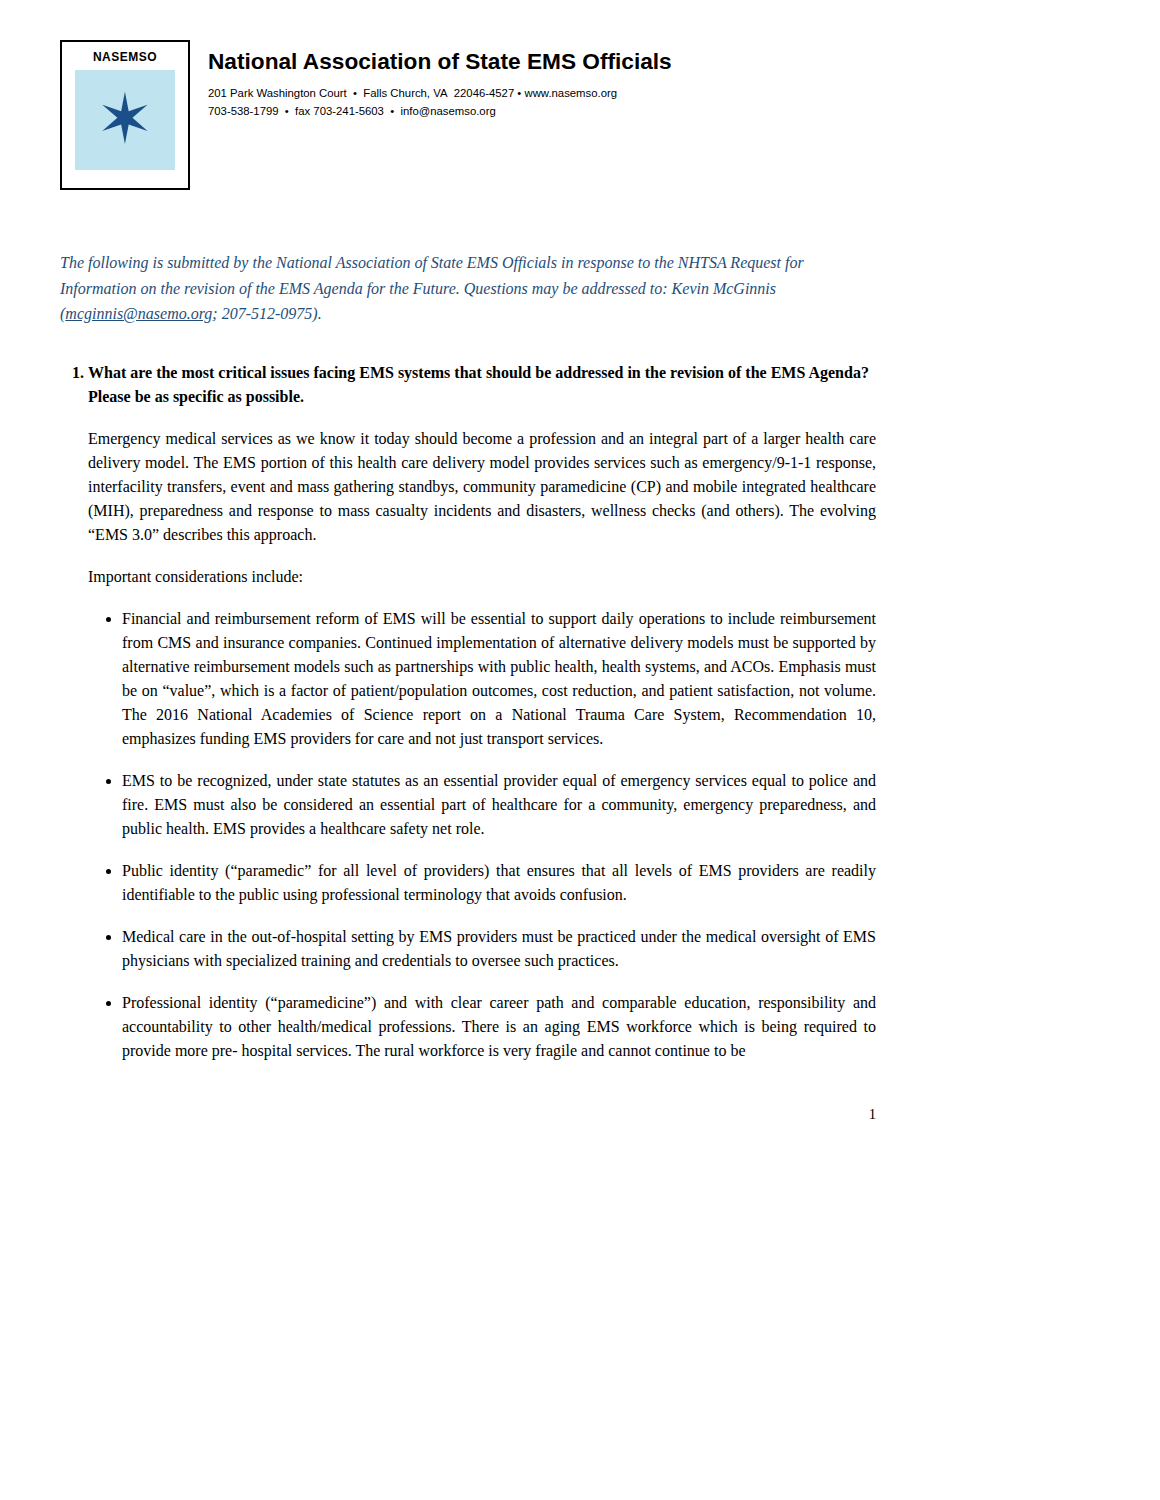NASEMSO
✶
National Association of State EMS Officials
201 Park Washington Court • Falls Church, VA 22046-4527 • www.nasemso.org
703-538-1799 • fax 703-241-5603 • info@nasemso.org
The following is submitted by the National Association of State EMS Officials in response to the NHTSA Request for Information on the revision of the EMS Agenda for the Future. Questions may be addressed to: Kevin McGinnis (mcginnis@nasemo.org; 207-512-0975).
What are the most critical issues facing EMS systems that should be addressed in the revision of the EMS Agenda? Please be as specific as possible.
Emergency medical services as we know it today should become a profession and an integral part of a larger health care delivery model. The EMS portion of this health care delivery model provides services such as emergency/9-1-1 response, interfacility transfers, event and mass gathering standbys, community paramedicine (CP) and mobile integrated healthcare (MIH), preparedness and response to mass casualty incidents and disasters, wellness checks (and others). The evolving “EMS 3.0” describes this approach.
Important considerations include:
Financial and reimbursement reform of EMS will be essential to support daily operations to include reimbursement from CMS and insurance companies. Continued implementation of alternative delivery models must be supported by alternative reimbursement models such as partnerships with public health, health systems, and ACOs. Emphasis must be on “value”, which is a factor of patient/population outcomes, cost reduction, and patient satisfaction, not volume. The 2016 National Academies of Science report on a National Trauma Care System, Recommendation 10, emphasizes funding EMS providers for care and not just transport services.
EMS to be recognized, under state statutes as an essential provider equal of emergency services equal to police and fire. EMS must also be considered an essential part of healthcare for a community, emergency preparedness, and public health. EMS provides a healthcare safety net role.
Public identity (“paramedic” for all level of providers) that ensures that all levels of EMS providers are readily identifiable to the public using professional terminology that avoids confusion.
Medical care in the out-of-hospital setting by EMS providers must be practiced under the medical oversight of EMS physicians with specialized training and credentials to oversee such practices.
Professional identity (“paramedicine”) and with clear career path and comparable education, responsibility and accountability to other health/medical professions. There is an aging EMS workforce which is being required to provide more pre- hospital services. The rural workforce is very fragile and cannot continue to be
1